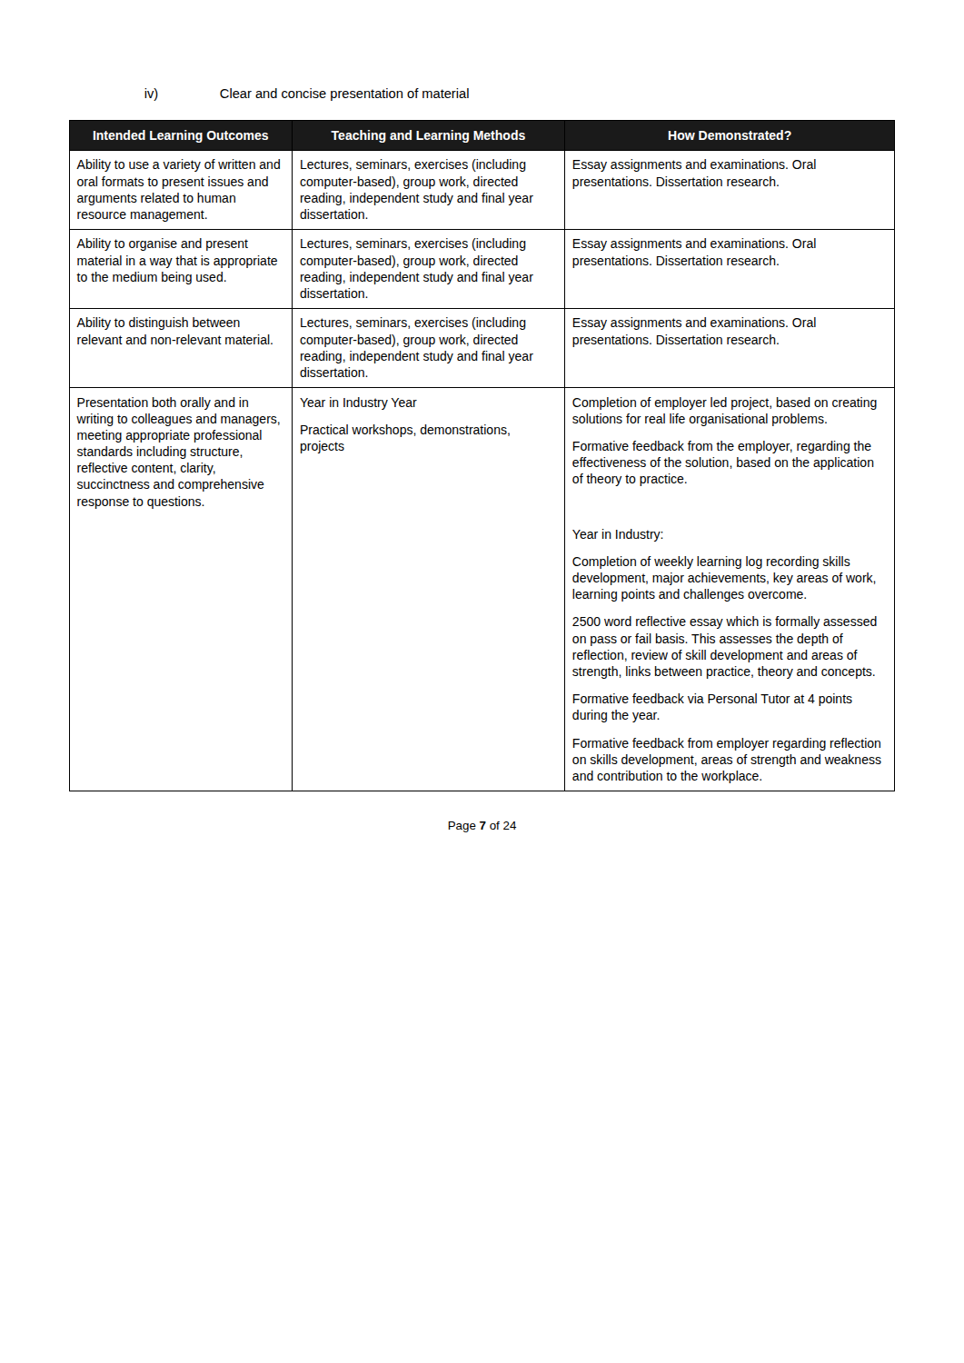iv) Clear and concise presentation of material
| Intended Learning Outcomes | Teaching and Learning Methods | How Demonstrated? |
| --- | --- | --- |
| Ability to use a variety of written and oral formats to present issues and arguments related to human resource management. | Lectures, seminars, exercises (including computer-based), group work, directed reading, independent study and final year dissertation. | Essay assignments and examinations. Oral presentations. Dissertation research. |
| Ability to organise and present material in a way that is appropriate to the medium being used. | Lectures, seminars, exercises (including computer-based), group work, directed reading, independent study and final year dissertation. | Essay assignments and examinations. Oral presentations. Dissertation research. |
| Ability to distinguish between relevant and non-relevant material. | Lectures, seminars, exercises (including computer-based), group work, directed reading, independent study and final year dissertation. | Essay assignments and examinations. Oral presentations. Dissertation research. |
| Presentation both orally and in writing to colleagues and managers, meeting appropriate professional standards including structure, reflective content, clarity, succinctness and comprehensive response to questions. | Year in Industry Year Practical workshops, demonstrations, projects | Completion of employer led project, based on creating solutions for real life organisational problems. Formative feedback from the employer, regarding the effectiveness of the solution, based on the application of theory to practice. Year in Industry: Completion of weekly learning log recording skills development, major achievements, key areas of work, learning points and challenges overcome. 2500 word reflective essay which is formally assessed on pass or fail basis. This assesses the depth of reflection, review of skill development and areas of strength, links between practice, theory and concepts. Formative feedback via Personal Tutor at 4 points during the year. Formative feedback from employer regarding reflection on skills development, areas of strength and weakness and contribution to the workplace. |
Page 7 of 24